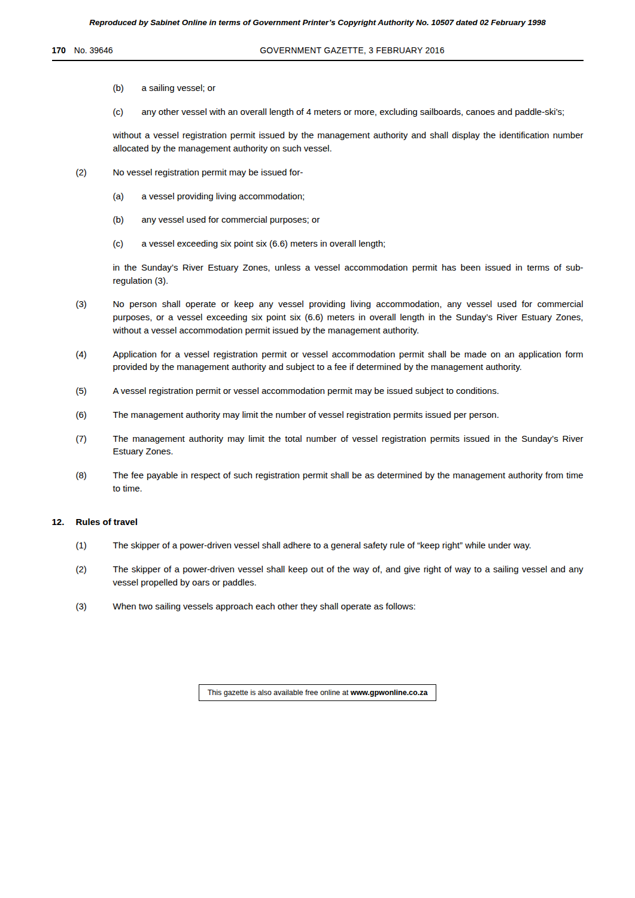Reproduced by Sabinet Online in terms of Government Printer’s Copyright Authority No. 10507 dated 02 February 1998
170 No. 39646 GOVERNMENT GAZETTE, 3 FEBRUARY 2016
(b)
a sailing vessel; or
(c)
any other vessel with an overall length of 4 meters or more, excluding sailboards, canoes and paddle-ski’s;
without a vessel registration permit issued by the management authority and shall display the identification number allocated by the management authority on such vessel.
(2)
No vessel registration permit may be issued for-
(a)
a vessel providing living accommodation;
(b)
any vessel used for commercial purposes; or
(c)
a vessel exceeding six point six (6.6) meters in overall length;
in the Sunday’s River Estuary Zones, unless a vessel accommodation permit has been issued in terms of sub-regulation (3).
(3)
No person shall operate or keep any vessel providing living accommodation, any vessel used for commercial purposes, or a vessel exceeding six point six (6.6) meters in overall length in the Sunday’s River Estuary Zones, without a vessel accommodation permit issued by the management authority.
(4)
Application for a vessel registration permit or vessel accommodation permit shall be made on an application form provided by the management authority and subject to a fee if determined by the management authority.
(5)
A vessel registration permit or vessel accommodation permit may be issued subject to conditions.
(6)
The management authority may limit the number of vessel registration permits issued per person.
(7)
The management authority may limit the total number of vessel registration permits issued in the Sunday’s River Estuary Zones.
(8)
The fee payable in respect of such registration permit shall be as determined by the management authority from time to time.
12.
Rules of travel
(1)
The skipper of a power-driven vessel shall adhere to a general safety rule of “keep right” while under way.
(2)
The skipper of a power-driven vessel shall keep out of the way of, and give right of way to a sailing vessel and any vessel propelled by oars or paddles.
(3)
When two sailing vessels approach each other they shall operate as follows:
This gazette is also available free online at www.gpwonline.co.za